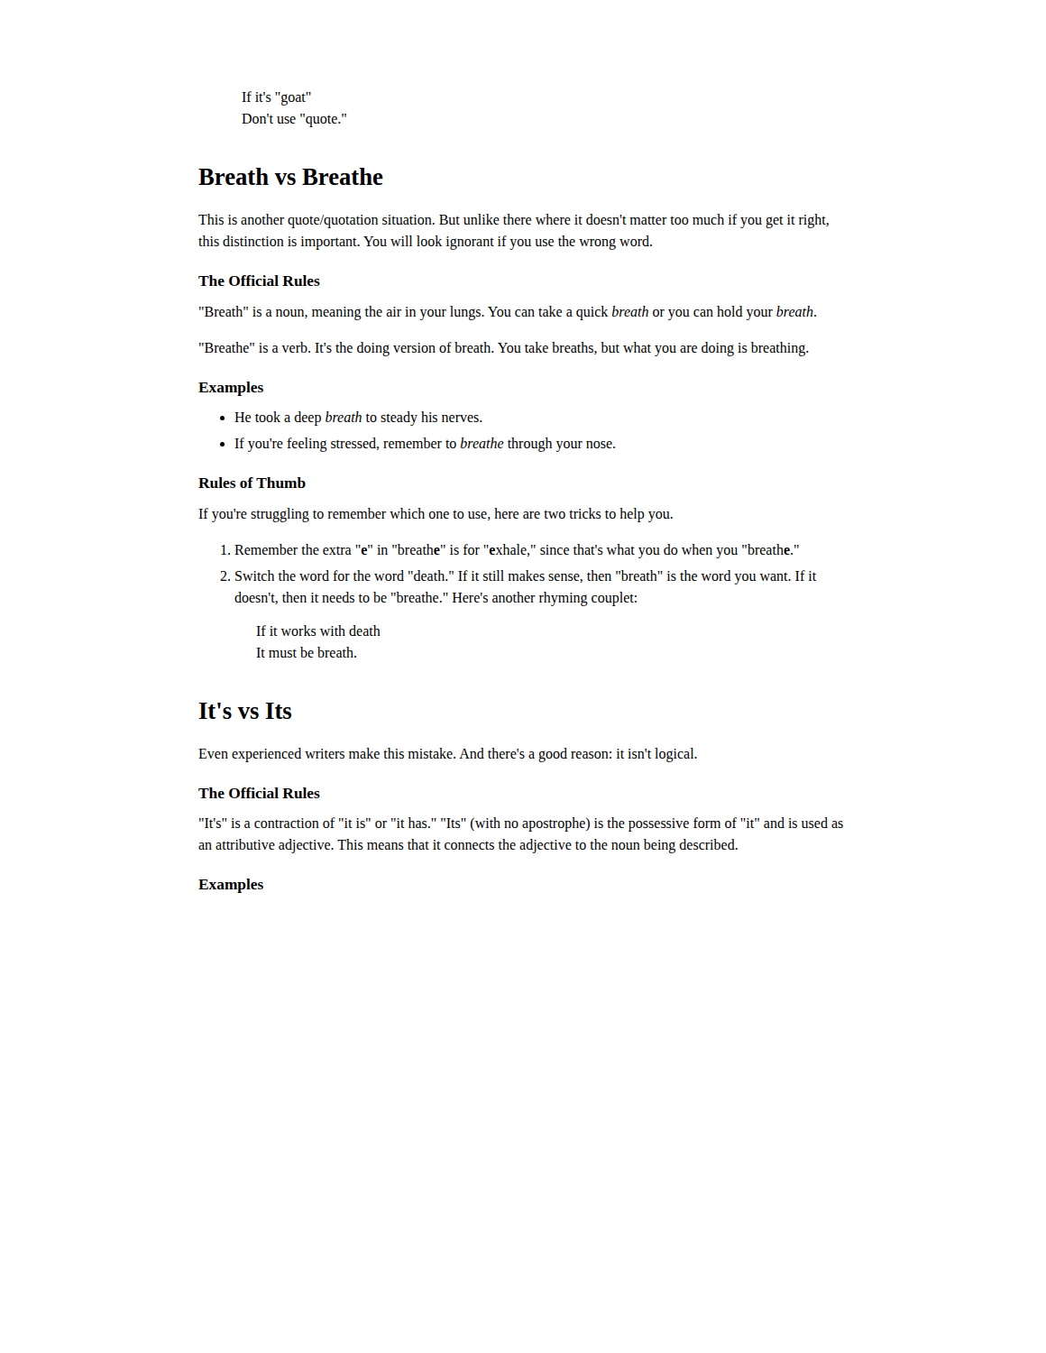If it's "goat"
Don't use "quote."
Breath vs Breathe
This is another quote/quotation situation. But unlike there where it doesn't matter too much if you get it right, this distinction is important. You will look ignorant if you use the wrong word.
The Official Rules
"Breath" is a noun, meaning the air in your lungs. You can take a quick breath or you can hold your breath.
"Breathe" is a verb. It's the doing version of breath. You take breaths, but what you are doing is breathing.
Examples
He took a deep breath to steady his nerves.
If you're feeling stressed, remember to breathe through your nose.
Rules of Thumb
If you're struggling to remember which one to use, here are two tricks to help you.
Remember the extra "e" in "breathe" is for "exhale," since that's what you do when you "breathe."
Switch the word for the word "death." If it still makes sense, then "breath" is the word you want. If it doesn't, then it needs to be "breathe." Here's another rhyming couplet:
If it works with death
It must be breath.
It's vs Its
Even experienced writers make this mistake. And there's a good reason: it isn't logical.
The Official Rules
"It's" is a contraction of "it is" or "it has." "Its" (with no apostrophe) is the possessive form of "it" and is used as an attributive adjective. This means that it connects the adjective to the noun being described.
Examples